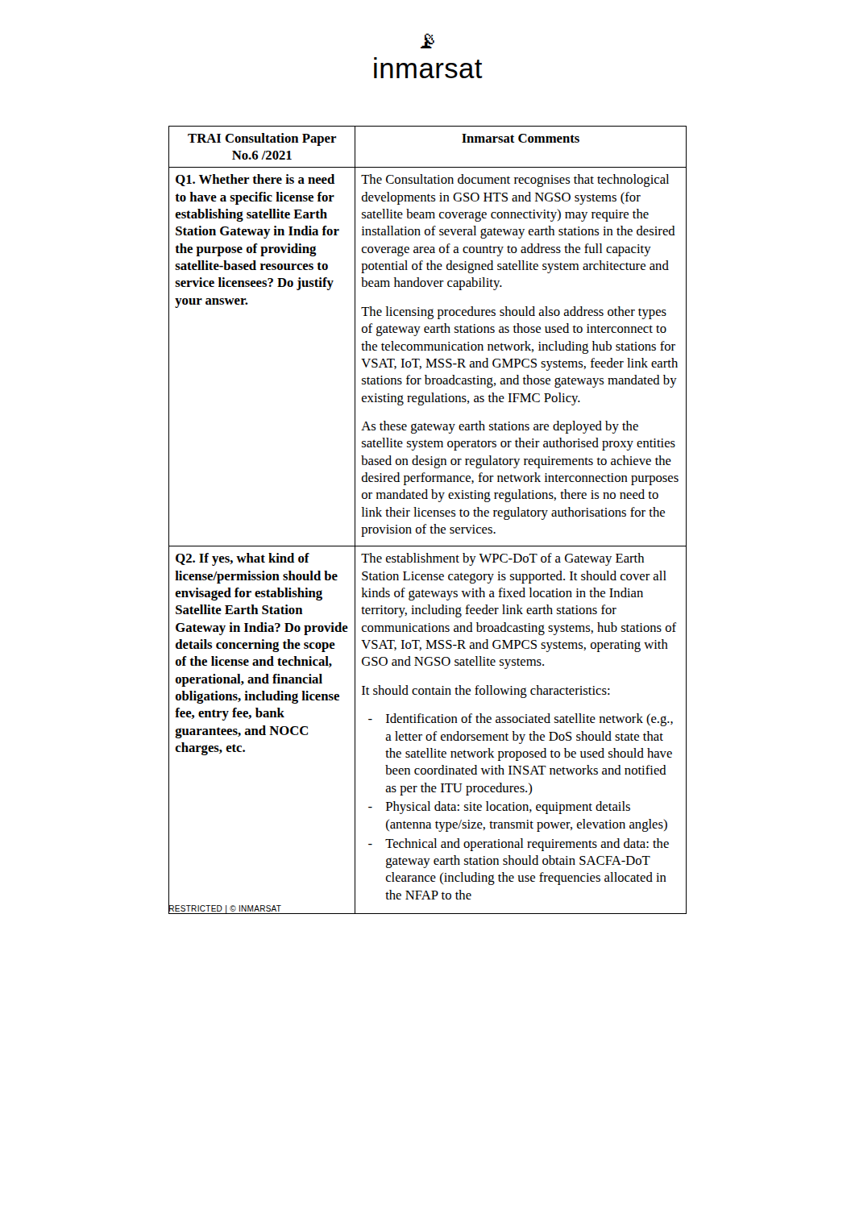📡︎ inmarsat
| TRAI Consultation Paper No.6 /2021 | Inmarsat Comments |
| --- | --- |
| Q1. Whether there is a need to have a specific license for establishing satellite Earth Station Gateway in India for the purpose of providing satellite-based resources to service licensees? Do justify your answer. | The Consultation document recognises that technological developments in GSO HTS and NGSO systems (for satellite beam coverage connectivity) may require the installation of several gateway earth stations in the desired coverage area of a country to address the full capacity potential of the designed satellite system architecture and beam handover capability. The licensing procedures should also address other types of gateway earth stations as those used to interconnect to the telecommunication network, including hub stations for VSAT, IoT, MSS-R and GMPCS systems, feeder link earth stations for broadcasting, and those gateways mandated by existing regulations, as the IFMC Policy. As these gateway earth stations are deployed by the satellite system operators or their authorised proxy entities based on design or regulatory requirements to achieve the desired performance, for network interconnection purposes or mandated by existing regulations, there is no need to link their licenses to the regulatory authorisations for the provision of the services. |
| Q2. If yes, what kind of license/permission should be envisaged for establishing Satellite Earth Station Gateway in India? Do provide details concerning the scope of the license and technical, operational, and financial obligations, including license fee, entry fee, bank guarantees, and NOCC charges, etc. | The establishment by WPC-DoT of a Gateway Earth Station License category is supported. It should cover all kinds of gateways with a fixed location in the Indian territory, including feeder link earth stations for communications and broadcasting systems, hub stations of VSAT, IoT, MSS-R and GMPCS systems, operating with GSO and NGSO satellite systems. It should contain the following characteristics: Identification of the associated satellite network (e.g., a letter of endorsement by the DoS should state that the satellite network proposed to be used should have been coordinated with INSAT networks and notified as per the ITU procedures.) Physical data: site location, equipment details (antenna type/size, transmit power, elevation angles) Technical and operational requirements and data: the gateway earth station should obtain SACFA-DoT clearance (including the use frequencies allocated in the NFAP to the |
RESTRICTED | © INMARSAT